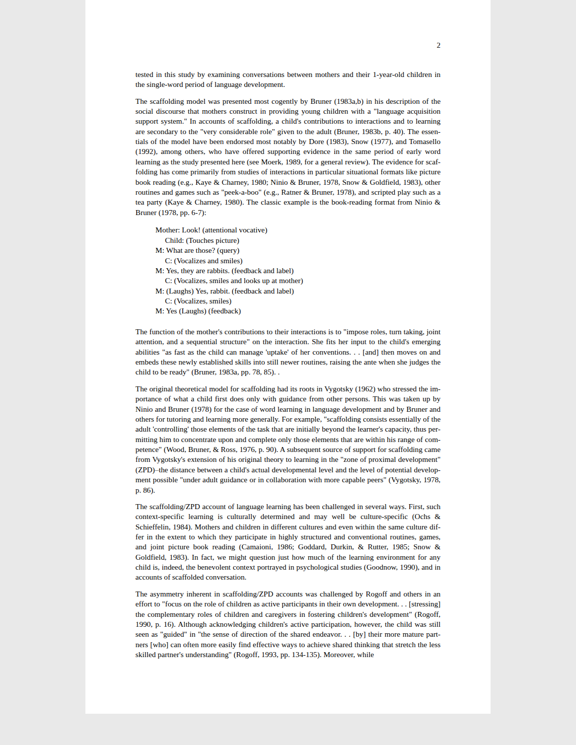2
tested in this study by examining conversations between mothers and their 1-year-old children in the single-word period of language development.
The scaffolding model was presented most cogently by Bruner (1983a,b) in his description of the social discourse that mothers construct in providing young children with a "language acquisition support system." In accounts of scaffolding, a child's contributions to interactions and to learning are secondary to the "very considerable role" given to the adult (Bruner, 1983b, p. 40). The essentials of the model have been endorsed most notably by Dore (1983), Snow (1977), and Tomasello (1992), among others, who have offered supporting evidence in the same period of early word learning as the study presented here (see Moerk, 1989, for a general review). The evidence for scaffolding has come primarily from studies of interactions in particular situational formats like picture book reading (e.g., Kaye & Charney, 1980; Ninio & Bruner, 1978, Snow & Goldfield, 1983), other routines and games such as "peek-a-boo" (e.g., Ratner & Bruner, 1978), and scripted play such as a tea party (Kaye & Charney, 1980). The classic example is the book-reading format from Ninio & Bruner (1978, pp. 6-7):
Mother: Look! (attentional vocative)
Child: (Touches picture)
M: What are those? (query)
C: (Vocalizes and smiles)
M: Yes, they are rabbits. (feedback and label)
C: (Vocalizes, smiles and looks up at mother)
M: (Laughs) Yes, rabbit. (feedback and label)
C: (Vocalizes, smiles)
M: Yes (Laughs) (feedback)
The function of the mother's contributions to their interactions is to "impose roles, turn taking, joint attention, and a sequential structure" on the interaction. She fits her input to the child's emerging abilities "as fast as the child can manage 'uptake' of her conventions. . . [and] then moves on and embeds these newly established skills into still newer routines, raising the ante when she judges the child to be ready" (Bruner, 1983a, pp. 78, 85). .
The original theoretical model for scaffolding had its roots in Vygotsky (1962) who stressed the importance of what a child first does only with guidance from other persons. This was taken up by Ninio and Bruner (1978) for the case of word learning in language development and by Bruner and others for tutoring and learning more generally. For example, "scaffolding consists essentially of the adult 'controlling' those elements of the task that are initially beyond the learner's capacity, thus permitting him to concentrate upon and complete only those elements that are within his range of competence" (Wood, Bruner, & Ross, 1976, p. 90). A subsequent source of support for scaffolding came from Vygotsky's extension of his original theory to learning in the "zone of proximal development" (ZPD)–the distance between a child's actual developmental level and the level of potential development possible "under adult guidance or in collaboration with more capable peers" (Vygotsky, 1978, p. 86).
The scaffolding/ZPD account of language learning has been challenged in several ways. First, such context-specific learning is culturally determined and may well be culture-specific (Ochs & Schieffelin, 1984). Mothers and children in different cultures and even within the same culture differ in the extent to which they participate in highly structured and conventional routines, games, and joint picture book reading (Camaioni, 1986; Goddard, Durkin, & Rutter, 1985; Snow & Goldfield, 1983). In fact, we might question just how much of the learning environment for any child is, indeed, the benevolent context portrayed in psychological studies (Goodnow, 1990), and in accounts of scaffolded conversation.
The asymmetry inherent in scaffolding/ZPD accounts was challenged by Rogoff and others in an effort to "focus on the role of children as active participants in their own development. . . [stressing] the complementary roles of children and caregivers in fostering children's development" (Rogoff, 1990, p. 16). Although acknowledging children's active participation, however, the child was still seen as "guided" in "the sense of direction of the shared endeavor. . . [by] their more mature partners [who] can often more easily find effective ways to achieve shared thinking that stretch the less skilled partner's understanding" (Rogoff, 1993, pp. 134-135). Moreover, while